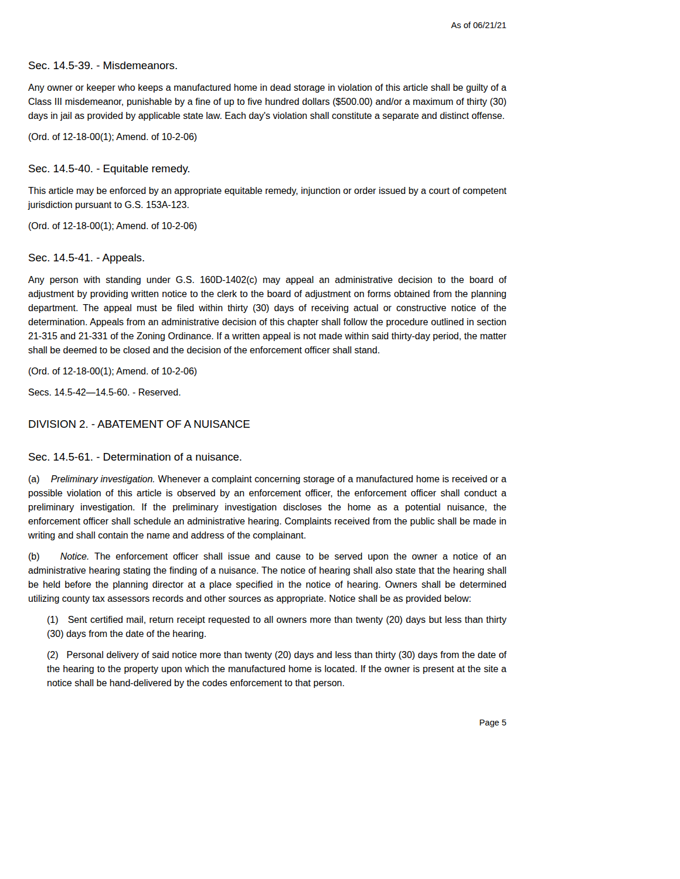As of 06/21/21
Sec. 14.5-39. - Misdemeanors.
Any owner or keeper who keeps a manufactured home in dead storage in violation of this article shall be guilty of a Class III misdemeanor, punishable by a fine of up to five hundred dollars ($500.00) and/or a maximum of thirty (30) days in jail as provided by applicable state law. Each day's violation shall constitute a separate and distinct offense.
(Ord. of 12-18-00(1); Amend. of 10-2-06)
Sec. 14.5-40. - Equitable remedy.
This article may be enforced by an appropriate equitable remedy, injunction or order issued by a court of competent jurisdiction pursuant to G.S. 153A-123.
(Ord. of 12-18-00(1); Amend. of 10-2-06)
Sec. 14.5-41. - Appeals.
Any person with standing under G.S. 160D-1402(c) may appeal an administrative decision to the board of adjustment by providing written notice to the clerk to the board of adjustment on forms obtained from the planning department. The appeal must be filed within thirty (30) days of receiving actual or constructive notice of the determination. Appeals from an administrative decision of this chapter shall follow the procedure outlined in section 21-315 and 21-331 of the Zoning Ordinance. If a written appeal is not made within said thirty-day period, the matter shall be deemed to be closed and the decision of the enforcement officer shall stand.
(Ord. of 12-18-00(1); Amend. of 10-2-06)
Secs. 14.5-42—14.5-60. - Reserved.
DIVISION 2. - ABATEMENT OF A NUISANCE
Sec. 14.5-61. - Determination of a nuisance.
(a) Preliminary investigation. Whenever a complaint concerning storage of a manufactured home is received or a possible violation of this article is observed by an enforcement officer, the enforcement officer shall conduct a preliminary investigation. If the preliminary investigation discloses the home as a potential nuisance, the enforcement officer shall schedule an administrative hearing. Complaints received from the public shall be made in writing and shall contain the name and address of the complainant.
(b) Notice. The enforcement officer shall issue and cause to be served upon the owner a notice of an administrative hearing stating the finding of a nuisance. The notice of hearing shall also state that the hearing shall be held before the planning director at a place specified in the notice of hearing. Owners shall be determined utilizing county tax assessors records and other sources as appropriate. Notice shall be as provided below:
(1) Sent certified mail, return receipt requested to all owners more than twenty (20) days but less than thirty (30) days from the date of the hearing.
(2) Personal delivery of said notice more than twenty (20) days and less than thirty (30) days from the date of the hearing to the property upon which the manufactured home is located. If the owner is present at the site a notice shall be hand-delivered by the codes enforcement to that person.
Page 5